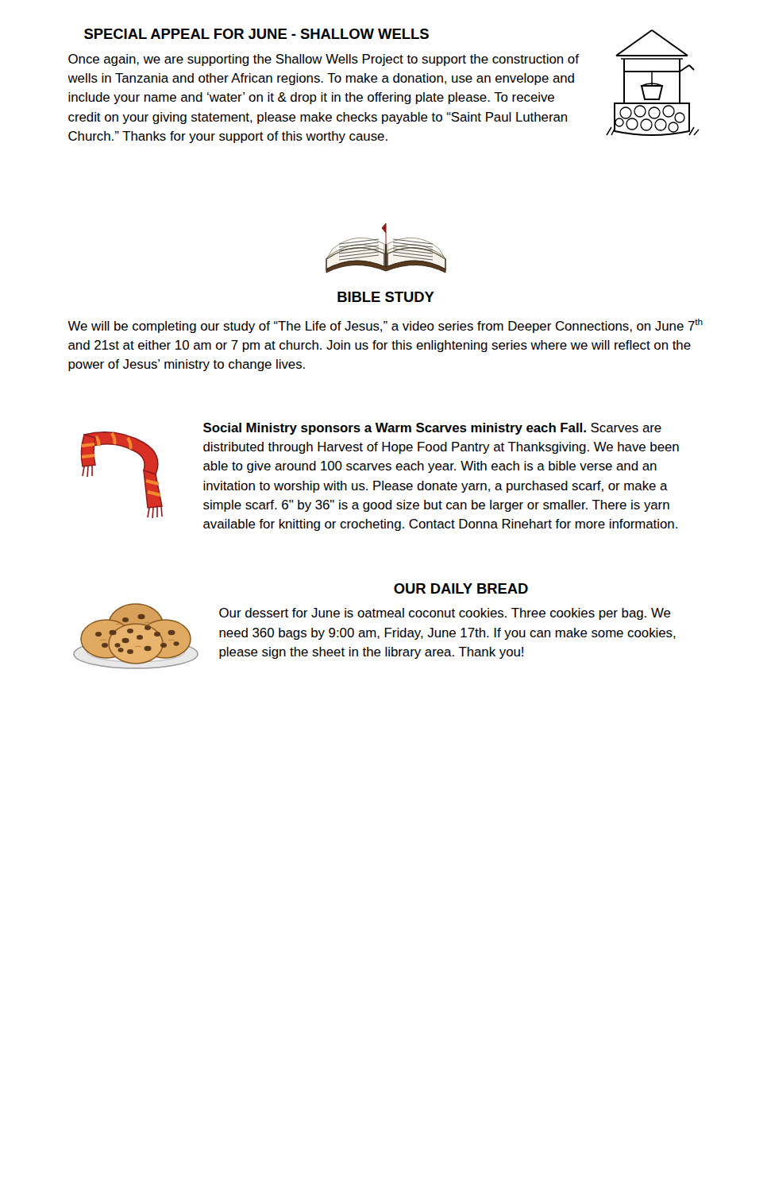SPECIAL APPEAL FOR JUNE - SHALLOW WELLS
Once again, we are supporting the Shallow Wells Project to support the construction of wells in Tanzania and other African regions. To make a donation, use an envelope and include your name and ‘water’ on it & drop it in the offering plate please. To receive credit on your giving statement, please make checks payable to “Saint Paul Lutheran Church.” Thanks for your support of this worthy cause.
BIBLE STUDY
We will be completing our study of “The Life of Jesus,” a video series from Deeper Connections, on June 7th and 21st at either 10 am or 7 pm at church. Join us for this enlightening series where we will reflect on the power of Jesus’ ministry to change lives.
Social Ministry sponsors a Warm Scarves ministry each Fall. Scarves are distributed through Harvest of Hope Food Pantry at Thanksgiving. We have been able to give around 100 scarves each year. With each is a bible verse and an invitation to worship with us. Please donate yarn, a purchased scarf, or make a simple scarf. 6" by 36" is a good size but can be larger or smaller. There is yarn available for knitting or crocheting. Contact Donna Rinehart for more information.
OUR DAILY BREAD
Our dessert for June is oatmeal coconut cookies. Three cookies per bag. We need 360 bags by 9:00 am, Friday, June 17th. If you can make some cookies, please sign the sheet in the library area. Thank you!